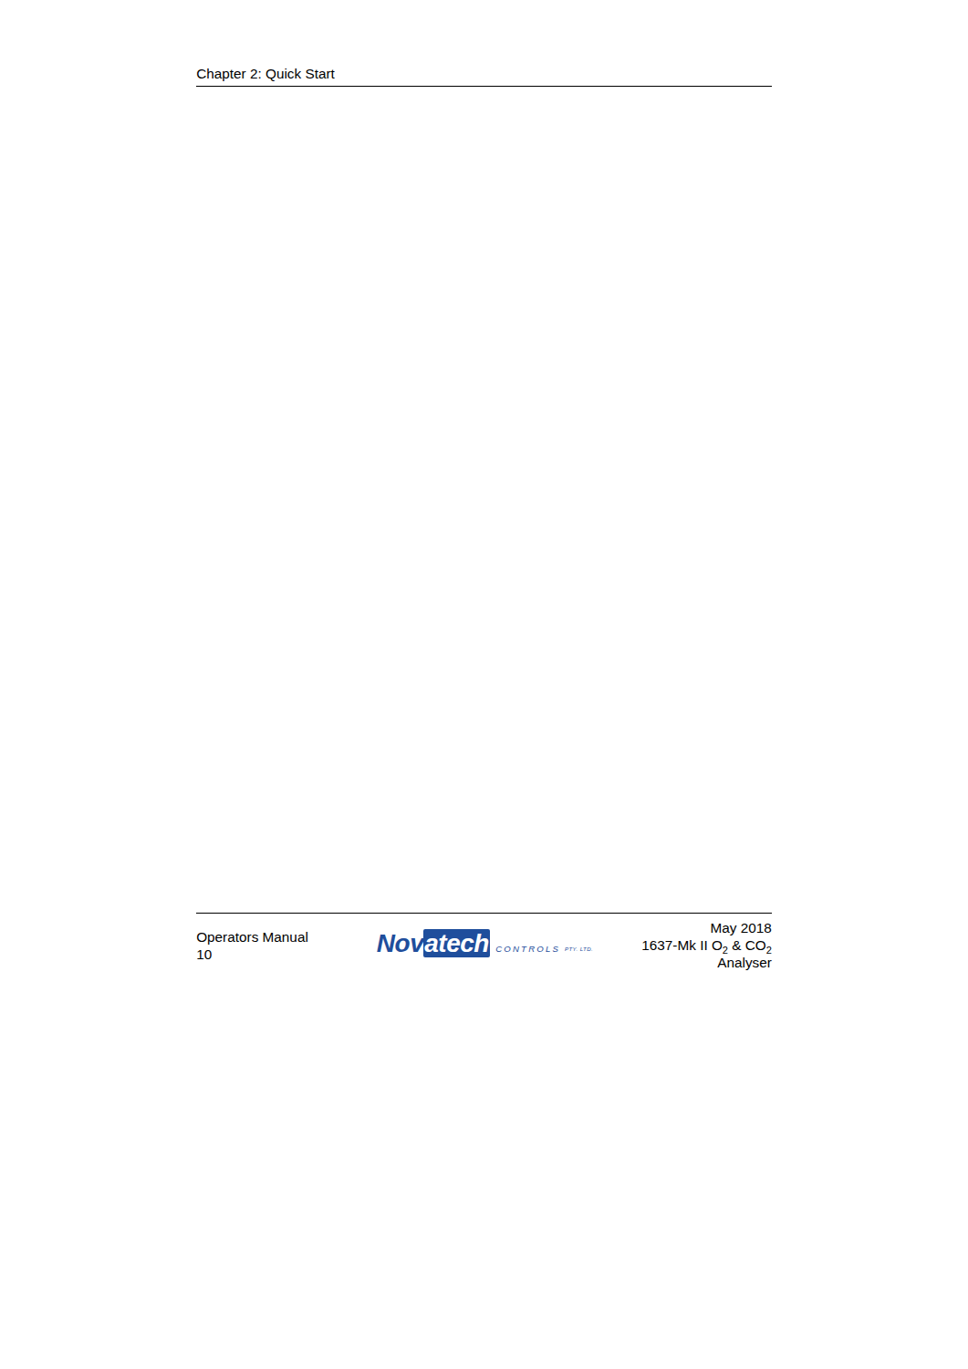Chapter 2: Quick Start
Operators Manual
10
Novatech CONTROLS PTY. LTD.
May 2018
1637-Mk II O2 & CO2 Analyser